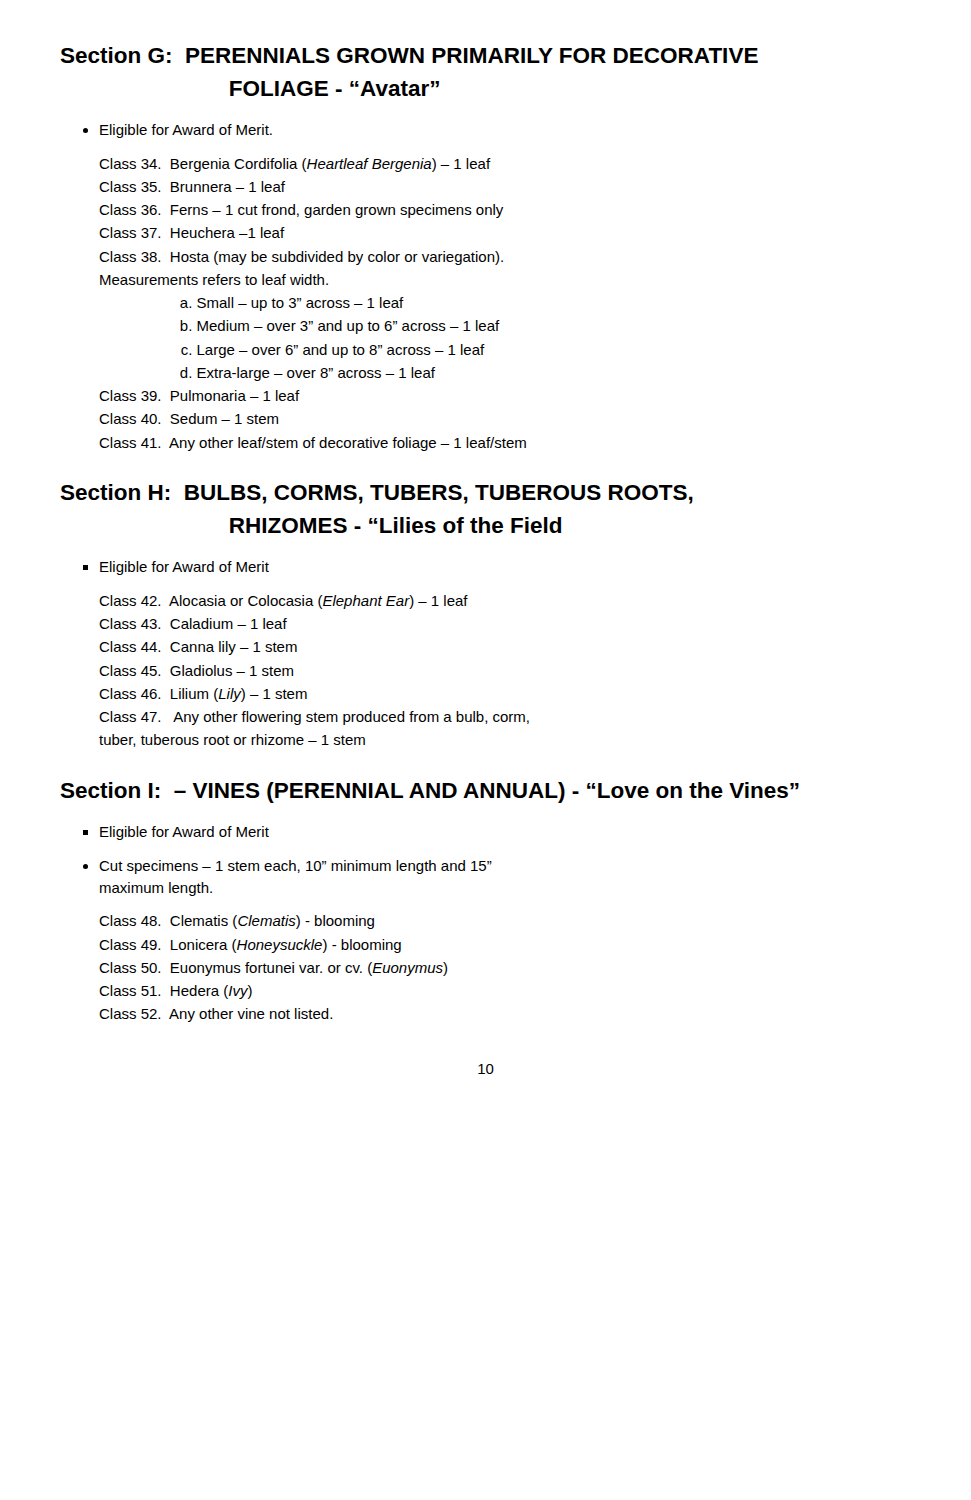Section G: PERENNIALS GROWN PRIMARILY FOR DECORATIVE FOLIAGE - “Avatar”
Eligible for Award of Merit.
Class 34. Bergenia Cordifolia (Heartleaf Bergenia) – 1 leaf
Class 35. Brunnera – 1 leaf
Class 36. Ferns – 1 cut frond, garden grown specimens only
Class 37. Heuchera –1 leaf
Class 38. Hosta (may be subdivided by color or variegation).
Measurements refers to leaf width.
Small – up to 3” across – 1 leaf
Medium – over 3” and up to 6” across – 1 leaf
Large – over 6” and up to 8” across – 1 leaf
Extra-large – over 8” across – 1 leaf
Class 39. Pulmonaria – 1 leaf
Class 40. Sedum – 1 stem
Class 41. Any other leaf/stem of decorative foliage – 1 leaf/stem
Section H: BULBS, CORMS, TUBERS, TUBEROUS ROOTS, RHIZOMES - “Lilies of the Field
Eligible for Award of Merit
Class 42. Alocasia or Colocasia (Elephant Ear) – 1 leaf
Class 43. Caladium – 1 leaf
Class 44. Canna lily – 1 stem
Class 45. Gladiolus – 1 stem
Class 46. Lilium (Lily) – 1 stem
Class 47. Any other flowering stem produced from a bulb, corm,
tuber, tuberous root or rhizome – 1 stem
Section I: – VINES (PERENNIAL AND ANNUAL) - “Love on the Vines”
Eligible for Award of Merit
Cut specimens – 1 stem each, 10” minimum length and 15”
maximum length.
Class 48. Clematis (Clematis) - blooming
Class 49. Lonicera (Honeysuckle) - blooming
Class 50. Euonymus fortunei var. or cv. (Euonymus)
Class 51. Hedera (Ivy)
Class 52. Any other vine not listed.
10